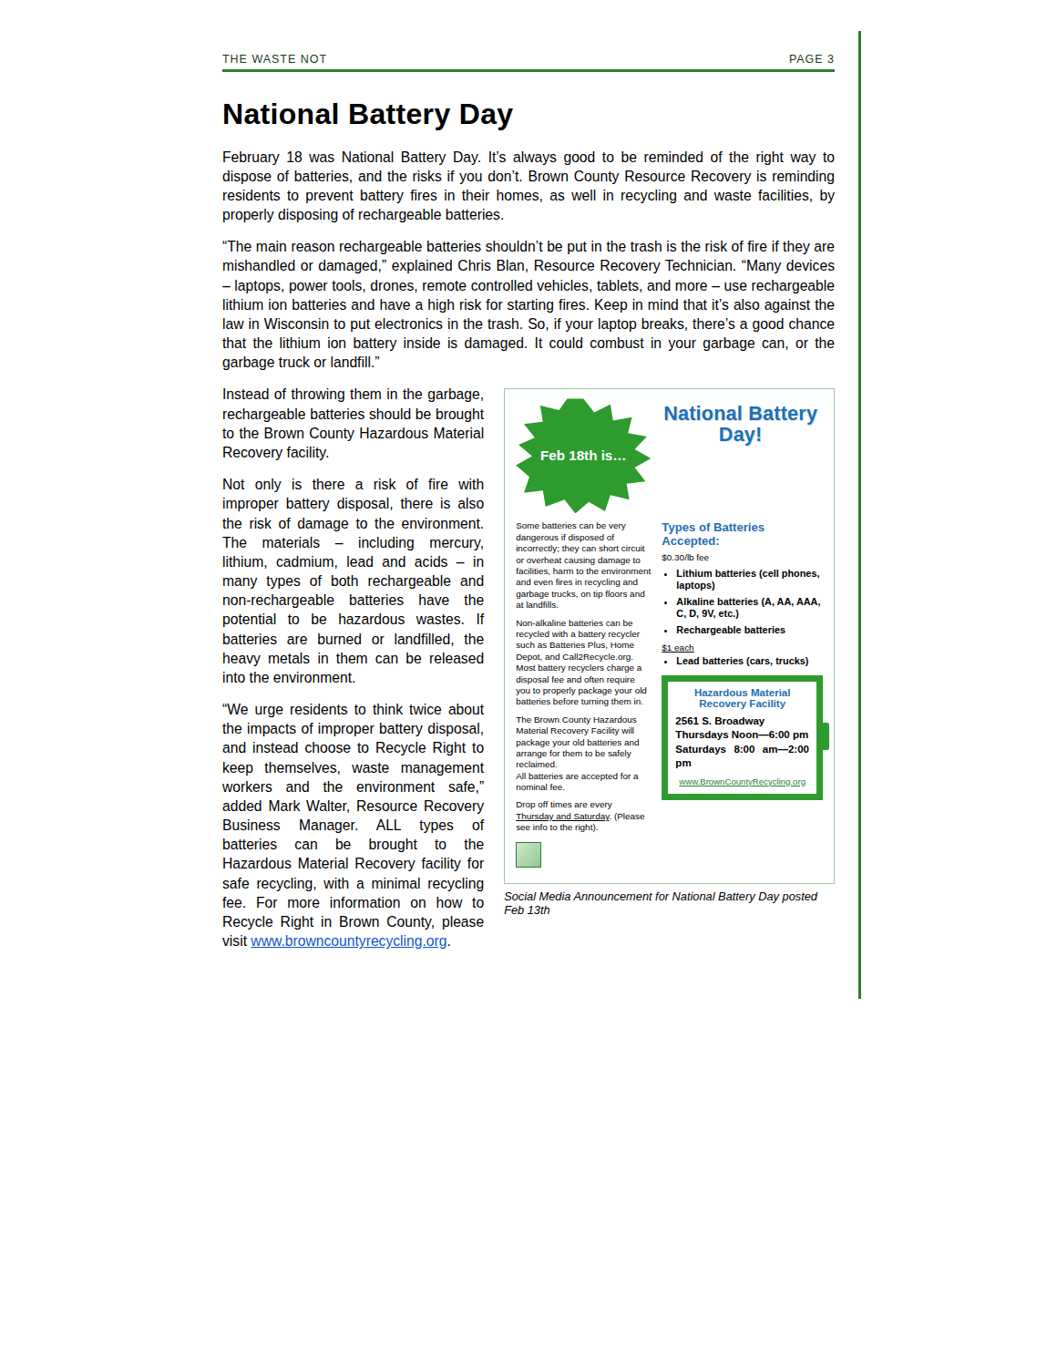The Waste Not
Page 3
National Battery Day
February 18 was National Battery Day. It’s always good to be reminded of the right way to dispose of batteries, and the risks if you don’t. Brown County Resource Recovery is reminding residents to prevent battery fires in their homes, as well in recycling and waste facilities, by properly disposing of rechargeable batteries.
“The main reason rechargeable batteries shouldn’t be put in the trash is the risk of fire if they are mishandled or damaged,” explained Chris Blan, Resource Recovery Technician. “Many devices – laptops, power tools, drones, remote controlled vehicles, tablets, and more – use rechargeable lithium ion batteries and have a high risk for starting fires. Keep in mind that it’s also against the law in Wisconsin to put electronics in the trash. So, if your laptop breaks, there’s a good chance that the lithium ion battery inside is damaged. It could combust in your garbage can, or the garbage truck or landfill.”
Feb 18th is…
National Battery Day!
Some batteries can be very dangerous if disposed of incorrectly; they can short circuit or overheat causing damage to facilities, harm to the environment and even fires in recycling and garbage trucks, on tip floors and at landfills.
Non-alkaline batteries can be recycled with a battery recycler such as Batteries Plus, Home Depot, and Call2Recycle.org. Most battery recyclers charge a disposal fee and often require you to properly package your old batteries before turning them in.
The Brown County Hazardous Material Recovery Facility will package your old batteries and arrange for them to be safely reclaimed.
All batteries are accepted for a nominal fee.
Drop off times are every Thursday and Saturday. (Please see info to the right).
Types of Batteries Accepted:
$0.30/lb fee
Lithium batteries (cell phones, laptops)
Alkaline batteries (A, AA, AAA, C, D, 9V, etc.)
Rechargeable batteries
$1 each
Lead batteries (cars, trucks)
Hazardous Material Recovery Facility
2561 S. Broadway
Thursdays Noon—6:00 pm
Saturdays 8:00 am—2:00 pm
www.BrownCountyRecycling.org
Social Media Announcement for National Battery Day posted Feb 13th
Instead of throwing them in the garbage, rechargeable batteries should be brought to the Brown County Hazardous Material Recovery facility.
Not only is there a risk of fire with improper battery disposal, there is also the risk of damage to the environment. The materials – including mercury, lithium, cadmium, lead and acids – in many types of both rechargeable and non-rechargeable batteries have the potential to be hazardous wastes. If batteries are burned or landfilled, the heavy metals in them can be released into the environment.
“We urge residents to think twice about the impacts of improper battery disposal, and instead choose to Recycle Right to keep themselves, waste management workers and the environment safe,” added Mark Walter, Resource Recovery Business Manager. ALL types of batteries can be brought to the Hazardous Material Recovery facility for safe recycling, with a minimal recycling fee. For more information on how to Recycle Right in Brown County, please visit www.browncountyrecycling.org.